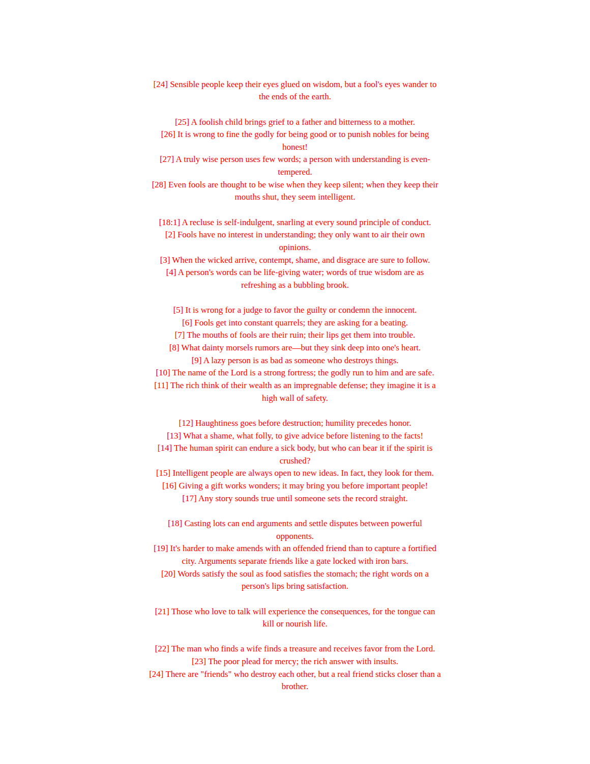[24] Sensible people keep their eyes glued on wisdom, but a fool's eyes wander to the ends of the earth.
[25] A foolish child brings grief to a father and bitterness to a mother.
[26] It is wrong to fine the godly for being good or to punish nobles for being honest!
[27] A truly wise person uses few words; a person with understanding is even-tempered.
[28] Even fools are thought to be wise when they keep silent; when they keep their mouths shut, they seem intelligent.
[18:1] A recluse is self-indulgent, snarling at every sound principle of conduct.
[2] Fools have no interest in understanding; they only want to air their own opinions.
[3] When the wicked arrive, contempt, shame, and disgrace are sure to follow.
[4] A person's words can be life-giving water; words of true wisdom are as refreshing as a bubbling brook.
[5] It is wrong for a judge to favor the guilty or condemn the innocent.
[6] Fools get into constant quarrels; they are asking for a beating.
[7] The mouths of fools are their ruin; their lips get them into trouble.
[8] What dainty morsels rumors are—but they sink deep into one's heart.
[9] A lazy person is as bad as someone who destroys things.
[10] The name of the Lord is a strong fortress; the godly run to him and are safe.
[11] The rich think of their wealth as an impregnable defense; they imagine it is a high wall of safety.
[12] Haughtiness goes before destruction; humility precedes honor.
[13] What a shame, what folly, to give advice before listening to the facts!
[14] The human spirit can endure a sick body, but who can bear it if the spirit is crushed?
[15] Intelligent people are always open to new ideas. In fact, they look for them.
[16] Giving a gift works wonders; it may bring you before important people!
[17] Any story sounds true until someone sets the record straight.
[18] Casting lots can end arguments and settle disputes between powerful opponents.
[19] It's harder to make amends with an offended friend than to capture a fortified city. Arguments separate friends like a gate locked with iron bars.
[20] Words satisfy the soul as food satisfies the stomach; the right words on a person's lips bring satisfaction.
[21] Those who love to talk will experience the consequences, for the tongue can kill or nourish life.
[22] The man who finds a wife finds a treasure and receives favor from the Lord.
[23] The poor plead for mercy; the rich answer with insults.
[24] There are "friends" who destroy each other, but a real friend sticks closer than a brother.